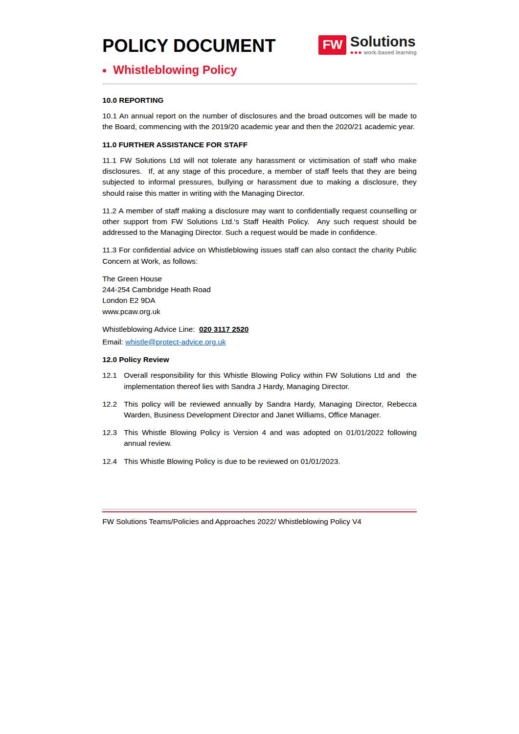POLICY DOCUMENT
Whistleblowing Policy
FW Solutions ●●● work-based learning
10.0 REPORTING
10.1 An annual report on the number of disclosures and the broad outcomes will be made to the Board, commencing with the 2019/20 academic year and then the 2020/21 academic year.
11.0 FURTHER ASSISTANCE FOR STAFF
11.1 FW Solutions Ltd will not tolerate any harassment or victimisation of staff who make disclosures. If, at any stage of this procedure, a member of staff feels that they are being subjected to informal pressures, bullying or harassment due to making a disclosure, they should raise this matter in writing with the Managing Director.
11.2 A member of staff making a disclosure may want to confidentially request counselling or other support from FW Solutions Ltd.'s Staff Health Policy. Any such request should be addressed to the Managing Director. Such a request would be made in confidence.
11.3 For confidential advice on Whistleblowing issues staff can also contact the charity Public Concern at Work, as follows:
The Green House
244-254 Cambridge Heath Road
London E2 9DA
www.pcaw.org.uk
Whistleblowing Advice Line: 020 3117 2520
Email: whistle@protect-advice.org.uk
12.0 Policy Review
12.1 Overall responsibility for this Whistle Blowing Policy within FW Solutions Ltd and the implementation thereof lies with Sandra J Hardy, Managing Director.
12.2 This policy will be reviewed annually by Sandra Hardy, Managing Director, Rebecca Warden, Business Development Director and Janet Williams, Office Manager.
12.3 This Whistle Blowing Policy is Version 4 and was adopted on 01/01/2022 following annual review.
12.4 This Whistle Blowing Policy is due to be reviewed on 01/01/2023.
FW Solutions Teams/Policies and Approaches 2022/ Whistleblowing Policy V4